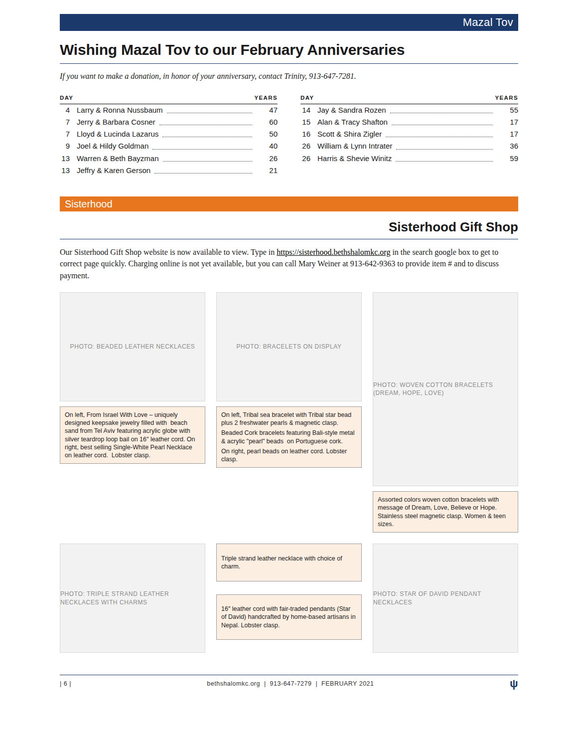Mazal Tov
Wishing Mazal Tov to our February Anniversaries
If you want to make a donation, in honor of your anniversary, contact Trinity, 913-647-7281.
| Day | | Years |
| --- | --- | --- |
| 4 | Larry & Ronna Nussbaum | 47 |
| 7 | Jerry & Barbara Cosner | 60 |
| 7 | Lloyd & Lucinda Lazarus | 50 |
| 9 | Joel & Hildy Goldman | 40 |
| 13 | Warren & Beth Bayzman | 26 |
| 13 | Jeffry & Karen Gerson | 21 |
| Day | | Years |
| --- | --- | --- |
| 14 | Jay & Sandra Rozen | 55 |
| 15 | Alan & Tracy Shafton | 17 |
| 16 | Scott & Shira Zigler | 17 |
| 26 | William & Lynn Intrater | 36 |
| 26 | Harris & Shevie Winitz | 59 |
Sisterhood
Sisterhood Gift Shop
Our Sisterhood Gift Shop website is now available to view. Type in https://sisterhood.bethshalomkc.org in the search google box to get to correct page quickly. Charging online is not yet available, but you can call Mary Weiner at 913-642-9363 to provide item # and to discuss payment.
Photo: beaded leather necklaces
On left, From Israel With Love – uniquely designed keepsake jewelry filled with beach sand from Tel Aviv featuring acrylic globe with silver teardrop loop bail on 16″ leather cord. On right, best selling Single-White Pearl Necklace on leather cord. Lobster clasp.
Photo: bracelets on display
On left, Tribal sea bracelet with Tribal star bead plus 2 freshwater pearls & magnetic clasp.
Beaded Cork bracelets featuring Bali-style metal & acrylic "pearl" beads on Portuguese cork.
On right, pearl beads on leather cord. Lobster clasp.
Photo: woven cotton bracelets (Dream, Hope, Love)
Assorted colors woven cotton bracelets with message of Dream, Love, Believe or Hope. Stainless steel magnetic clasp. Women & teen sizes.
Photo: triple strand leather necklaces with charms
Triple strand leather necklace with choice of charm.
16″ leather cord with fair-traded pendants (Star of David) handcrafted by home-based artisans in Nepal. Lobster clasp.
Photo: Star of David pendant necklaces
| 6 |
bethshalomkc.org | 913-647-7279 | FEBRUARY 2021
ψ